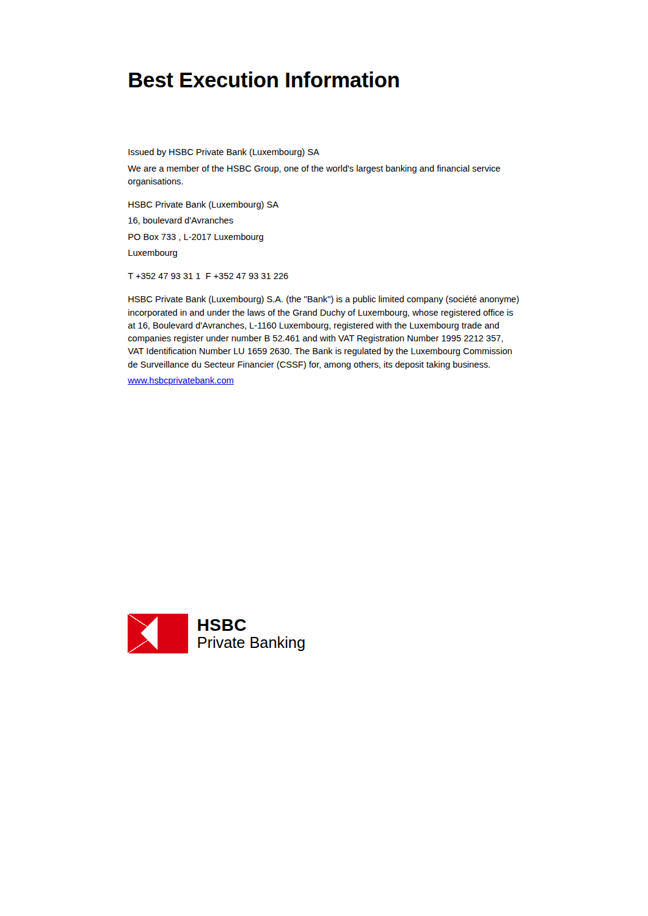Best Execution Information
Issued by HSBC Private Bank (Luxembourg) SA
We are a member of the HSBC Group, one of the world's largest banking and financial service organisations.
HSBC Private Bank (Luxembourg) SA
16, boulevard d'Avranches
PO Box 733 , L-2017 Luxembourg
Luxembourg
T +352 47 93 31 1 F +352 47 93 31 226
HSBC Private Bank (Luxembourg) S.A. (the "Bank") is a public limited company (société anonyme) incorporated in and under the laws of the Grand Duchy of Luxembourg, whose registered office is at 16, Boulevard d'Avranches, L-1160 Luxembourg, registered with the Luxembourg trade and companies register under number B 52.461 and with VAT Registration Number 1995 2212 357, VAT Identification Number LU 1659 2630. The Bank is regulated by the Luxembourg Commission de Surveillance du Secteur Financier (CSSF) for, among others, its deposit taking business.
www.hsbcprivatebank.com
HSBC
Private Banking